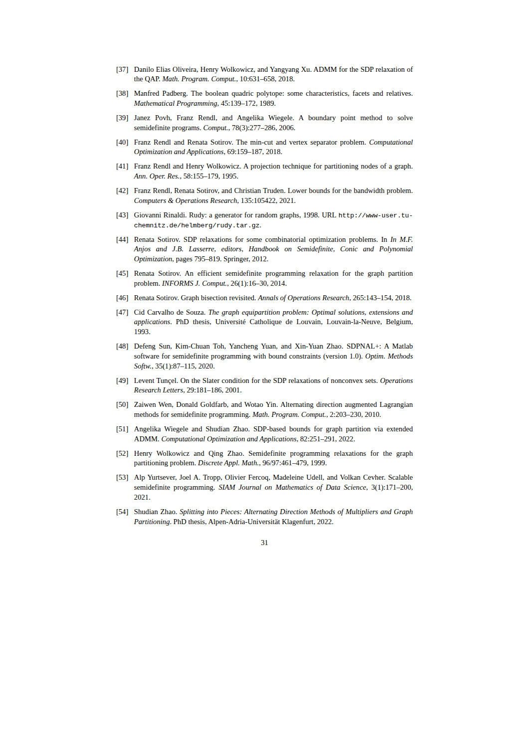[37] Danilo Elias Oliveira, Henry Wolkowicz, and Yangyang Xu. ADMM for the SDP relaxation of the QAP. Math. Program. Comput., 10:631–658, 2018.
[38] Manfred Padberg. The boolean quadric polytope: some characteristics, facets and relatives. Mathematical Programming, 45:139–172, 1989.
[39] Janez Povh, Franz Rendl, and Angelika Wiegele. A boundary point method to solve semidefinite programs. Comput., 78(3):277–286, 2006.
[40] Franz Rendl and Renata Sotirov. The min-cut and vertex separator problem. Computational Optimization and Applications, 69:159–187, 2018.
[41] Franz Rendl and Henry Wolkowicz. A projection technique for partitioning nodes of a graph. Ann. Oper. Res., 58:155–179, 1995.
[42] Franz Rendl, Renata Sotirov, and Christian Truden. Lower bounds for the bandwidth problem. Computers & Operations Research, 135:105422, 2021.
[43] Giovanni Rinaldi. Rudy: a generator for random graphs, 1998. URL http://www-user.tu-chemnitz.de/helmberg/rudy.tar.gz.
[44] Renata Sotirov. SDP relaxations for some combinatorial optimization problems. In In M.F. Anjos and J.B. Lasserre, editors, Handbook on Semidefinite, Conic and Polynomial Optimization, pages 795–819. Springer, 2012.
[45] Renata Sotirov. An efficient semidefinite programming relaxation for the graph partition problem. INFORMS J. Comput., 26(1):16–30, 2014.
[46] Renata Sotirov. Graph bisection revisited. Annals of Operations Research, 265:143–154, 2018.
[47] Cid Carvalho de Souza. The graph equipartition problem: Optimal solutions, extensions and applications. PhD thesis, Université Catholique de Louvain, Louvain-la-Neuve, Belgium, 1993.
[48] Defeng Sun, Kim-Chuan Toh, Yancheng Yuan, and Xin-Yuan Zhao. SDPNAL+: A Matlab software for semidefinite programming with bound constraints (version 1.0). Optim. Methods Softw., 35(1):87–115, 2020.
[49] Levent Tunçel. On the Slater condition for the SDP relaxations of nonconvex sets. Operations Research Letters, 29:181–186, 2001.
[50] Zaiwen Wen, Donald Goldfarb, and Wotao Yin. Alternating direction augmented Lagrangian methods for semidefinite programming. Math. Program. Comput., 2:203–230, 2010.
[51] Angelika Wiegele and Shudian Zhao. SDP-based bounds for graph partition via extended ADMM. Computational Optimization and Applications, 82:251–291, 2022.
[52] Henry Wolkowicz and Qing Zhao. Semidefinite programming relaxations for the graph partitioning problem. Discrete Appl. Math., 96/97:461–479, 1999.
[53] Alp Yurtsever, Joel A. Tropp, Olivier Fercoq, Madeleine Udell, and Volkan Cevher. Scalable semidefinite programming. SIAM Journal on Mathematics of Data Science, 3(1):171–200, 2021.
[54] Shudian Zhao. Splitting into Pieces: Alternating Direction Methods of Multipliers and Graph Partitioning. PhD thesis, Alpen-Adria-Universität Klagenfurt, 2022.
31